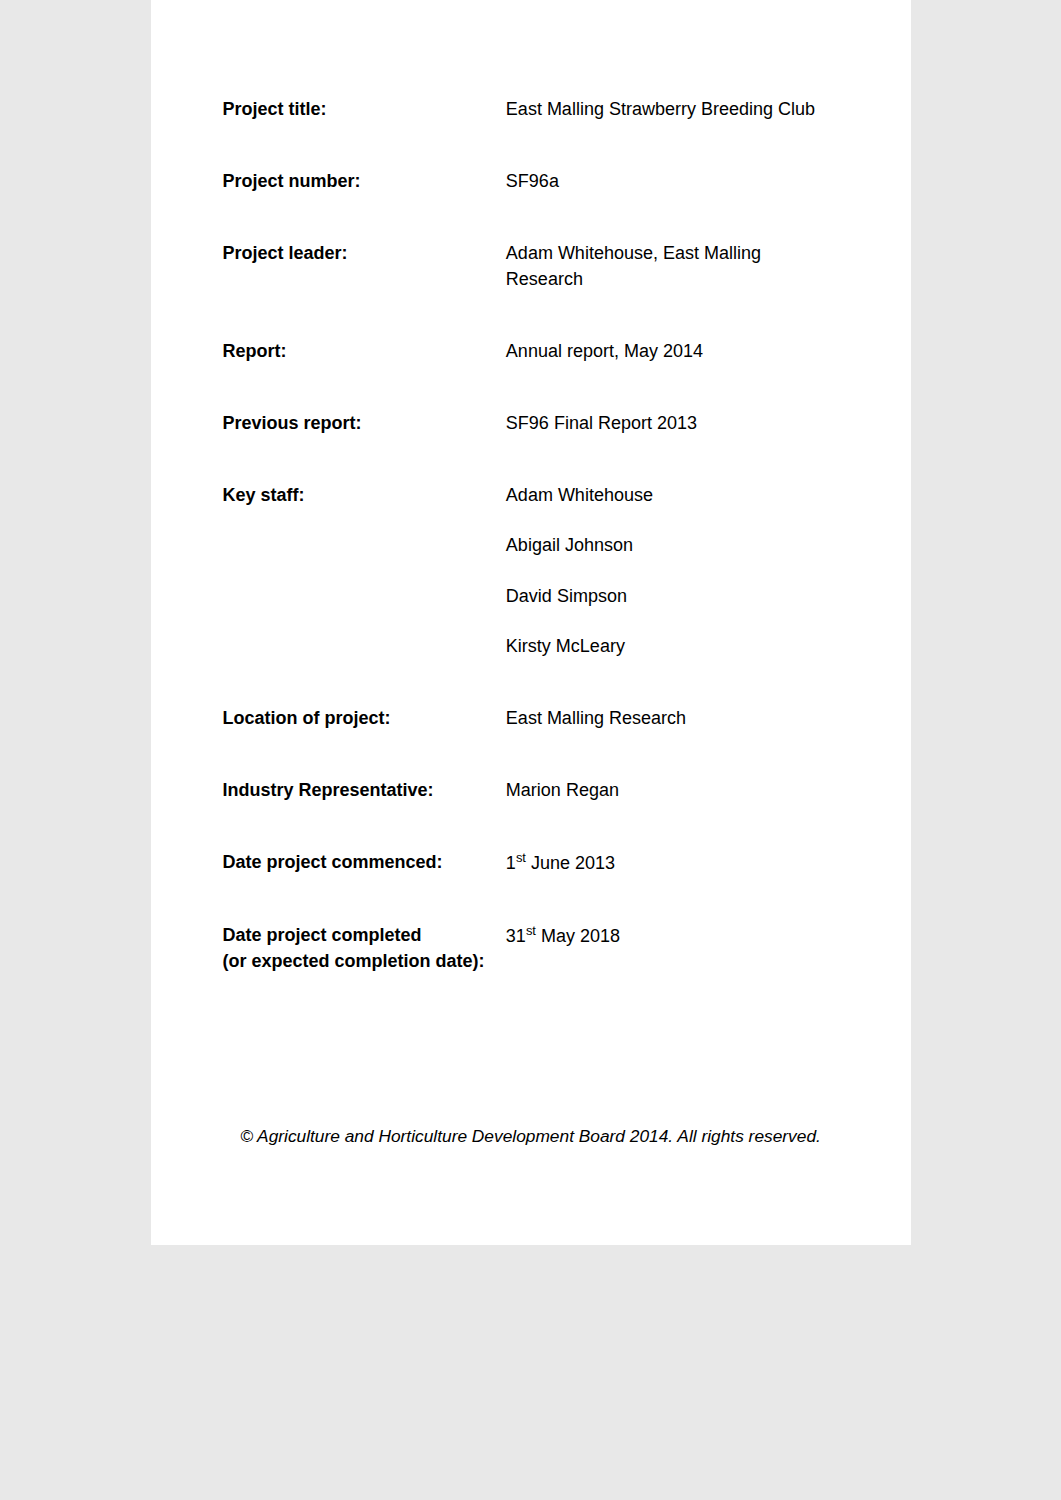Project title:
East Malling Strawberry Breeding Club
Project number:
SF96a
Project leader:
Adam Whitehouse, East Malling Research
Report:
Annual report, May 2014
Previous report:
SF96 Final Report 2013
Key staff:
Adam Whitehouse
Abigail Johnson
David Simpson
Kirsty McLeary
Location of project:
East Malling Research
Industry Representative:
Marion Regan
Date project commenced:
1st June 2013
Date project completed
(or expected completion date):
31st May 2018
© Agriculture and Horticulture Development Board 2014. All rights reserved.